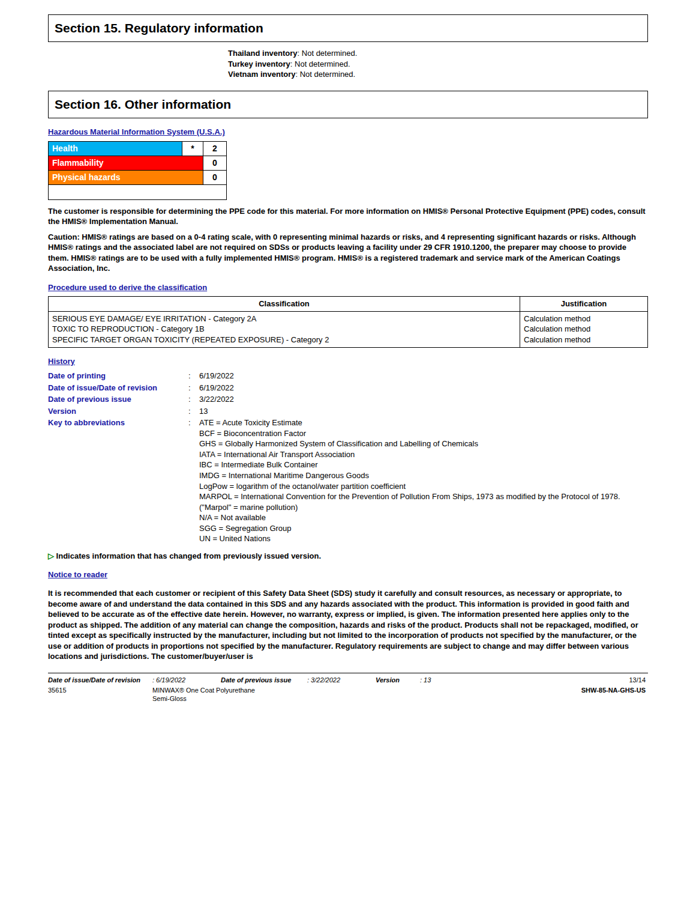Section 15. Regulatory information
Thailand inventory: Not determined.
Turkey inventory: Not determined.
Vietnam inventory: Not determined.
Section 16. Other information
Hazardous Material Information System (U.S.A.)
| Health | * | 2 |
| Flammability | 0 |
| Physical hazards | 0 |
The customer is responsible for determining the PPE code for this material. For more information on HMIS® Personal Protective Equipment (PPE) codes, consult the HMIS® Implementation Manual.
Caution: HMIS® ratings are based on a 0-4 rating scale, with 0 representing minimal hazards or risks, and 4 representing significant hazards or risks. Although HMIS® ratings and the associated label are not required on SDSs or products leaving a facility under 29 CFR 1910.1200, the preparer may choose to provide them. HMIS® ratings are to be used with a fully implemented HMIS® program. HMIS® is a registered trademark and service mark of the American Coatings Association, Inc.
Procedure used to derive the classification
| Classification | Justification |
| --- | --- |
| SERIOUS EYE DAMAGE/ EYE IRRITATION - Category 2A TOXIC TO REPRODUCTION - Category 1B SPECIFIC TARGET ORGAN TOXICITY (REPEATED EXPOSURE) - Category 2 | Calculation method Calculation method Calculation method |
History
| Date of printing | : | 6/19/2022 |
| Date of issue/Date of revision | : | 6/19/2022 |
| Date of previous issue | : | 3/22/2022 |
| Version | : | 13 |
| Key to abbreviations | : | ATE = Acute Toxicity Estimate BCF = Bioconcentration Factor GHS = Globally Harmonized System of Classification and Labelling of Chemicals IATA = International Air Transport Association IBC = Intermediate Bulk Container IMDG = International Maritime Dangerous Goods LogPow = logarithm of the octanol/water partition coefficient MARPOL = International Convention for the Prevention of Pollution From Ships, 1973 as modified by the Protocol of 1978. ("Marpol" = marine pollution) N/A = Not available SGG = Segregation Group UN = United Nations |
▷ Indicates information that has changed from previously issued version.
Notice to reader
It is recommended that each customer or recipient of this Safety Data Sheet (SDS) study it carefully and consult resources, as necessary or appropriate, to become aware of and understand the data contained in this SDS and any hazards associated with the product. This information is provided in good faith and believed to be accurate as of the effective date herein. However, no warranty, express or implied, is given. The information presented here applies only to the product as shipped. The addition of any material can change the composition, hazards and risks of the product. Products shall not be repackaged, modified, or tinted except as specifically instructed by the manufacturer, including but not limited to the incorporation of products not specified by the manufacturer, or the use or addition of products in proportions not specified by the manufacturer. Regulatory requirements are subject to change and may differ between various locations and jurisdictions. The customer/buyer/user is
| Date of issue/Date of revision | : 6/19/2022 | Date of previous issue | : 3/22/2022 | Version | : 13 | 13/14 |
| 35615 | MINWAX® One Coat Polyurethane Semi-Gloss | SHW-85-NA-GHS-US |